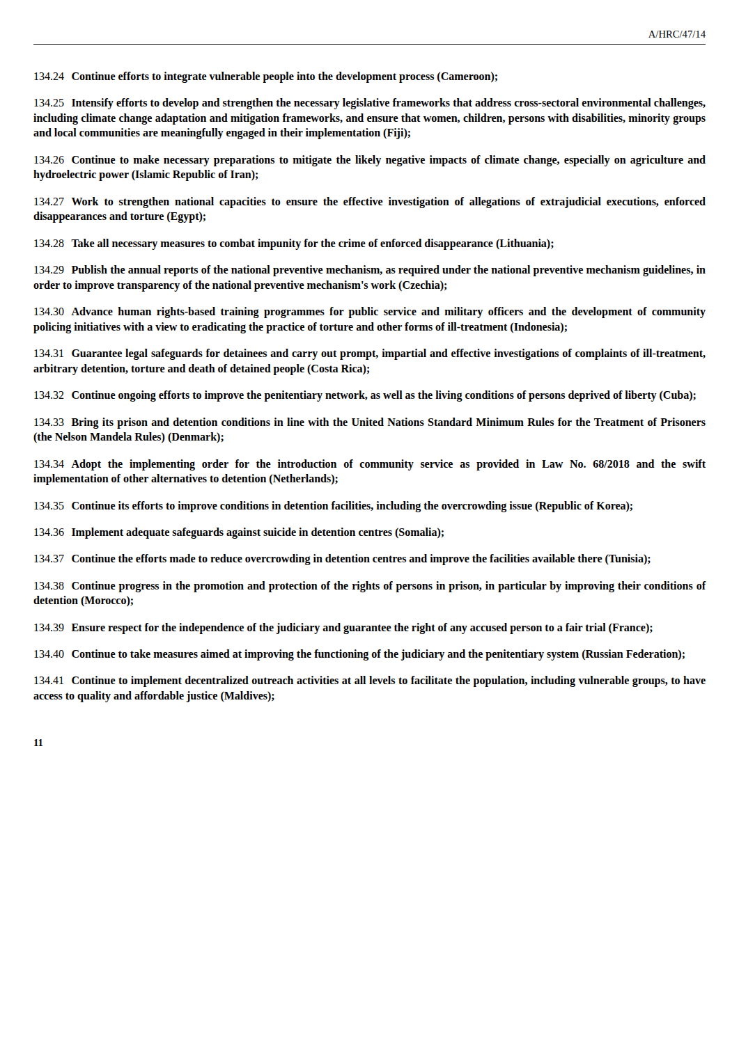A/HRC/47/14
134.24 Continue efforts to integrate vulnerable people into the development process (Cameroon);
134.25 Intensify efforts to develop and strengthen the necessary legislative frameworks that address cross-sectoral environmental challenges, including climate change adaptation and mitigation frameworks, and ensure that women, children, persons with disabilities, minority groups and local communities are meaningfully engaged in their implementation (Fiji);
134.26 Continue to make necessary preparations to mitigate the likely negative impacts of climate change, especially on agriculture and hydroelectric power (Islamic Republic of Iran);
134.27 Work to strengthen national capacities to ensure the effective investigation of allegations of extrajudicial executions, enforced disappearances and torture (Egypt);
134.28 Take all necessary measures to combat impunity for the crime of enforced disappearance (Lithuania);
134.29 Publish the annual reports of the national preventive mechanism, as required under the national preventive mechanism guidelines, in order to improve transparency of the national preventive mechanism's work (Czechia);
134.30 Advance human rights-based training programmes for public service and military officers and the development of community policing initiatives with a view to eradicating the practice of torture and other forms of ill-treatment (Indonesia);
134.31 Guarantee legal safeguards for detainees and carry out prompt, impartial and effective investigations of complaints of ill-treatment, arbitrary detention, torture and death of detained people (Costa Rica);
134.32 Continue ongoing efforts to improve the penitentiary network, as well as the living conditions of persons deprived of liberty (Cuba);
134.33 Bring its prison and detention conditions in line with the United Nations Standard Minimum Rules for the Treatment of Prisoners (the Nelson Mandela Rules) (Denmark);
134.34 Adopt the implementing order for the introduction of community service as provided in Law No. 68/2018 and the swift implementation of other alternatives to detention (Netherlands);
134.35 Continue its efforts to improve conditions in detention facilities, including the overcrowding issue (Republic of Korea);
134.36 Implement adequate safeguards against suicide in detention centres (Somalia);
134.37 Continue the efforts made to reduce overcrowding in detention centres and improve the facilities available there (Tunisia);
134.38 Continue progress in the promotion and protection of the rights of persons in prison, in particular by improving their conditions of detention (Morocco);
134.39 Ensure respect for the independence of the judiciary and guarantee the right of any accused person to a fair trial (France);
134.40 Continue to take measures aimed at improving the functioning of the judiciary and the penitentiary system (Russian Federation);
134.41 Continue to implement decentralized outreach activities at all levels to facilitate the population, including vulnerable groups, to have access to quality and affordable justice (Maldives);
11